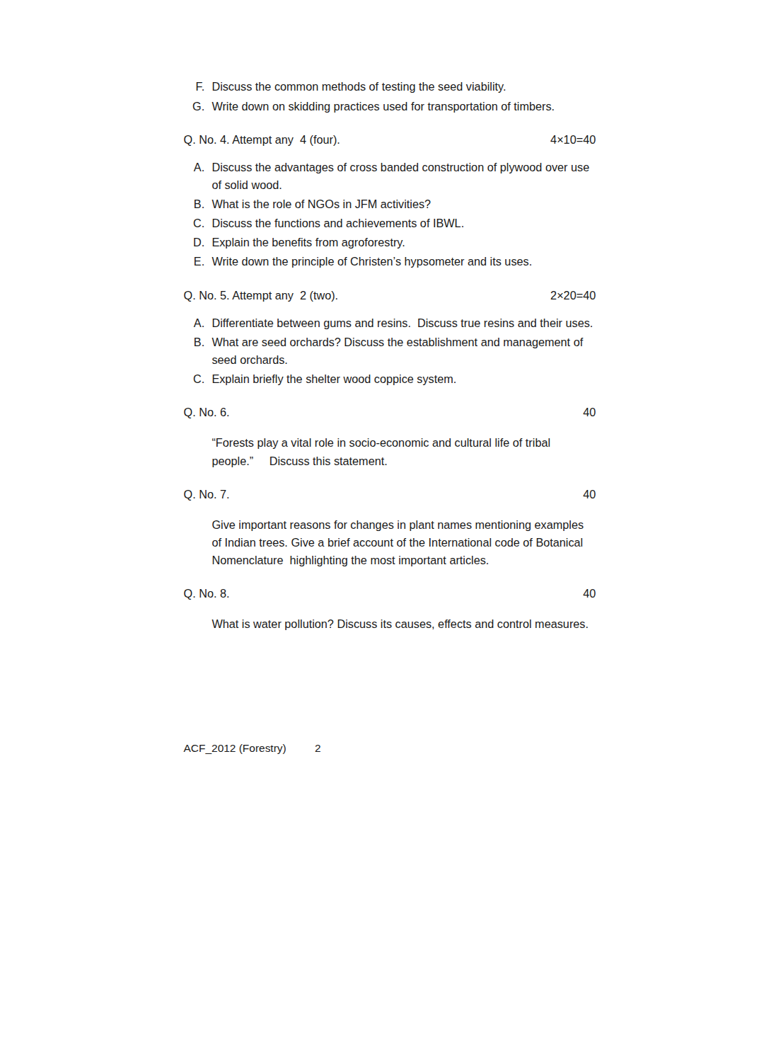Discuss the common methods of testing the seed viability.
Write down on skidding practices used for transportation of timbers.
Q. No. 4. Attempt any 4 (four). 4×10=40
Discuss the advantages of cross banded construction of plywood over use of solid wood.
What is the role of NGOs in JFM activities?
Discuss the functions and achievements of IBWL.
Explain the benefits from agroforestry.
Write down the principle of Christen’s hypsometer and its uses.
Q. No. 5. Attempt any 2 (two). 2×20=40
Differentiate between gums and resins. Discuss true resins and their uses.
What are seed orchards? Discuss the establishment and management of seed orchards.
Explain briefly the shelter wood coppice system.
Q. No. 6. 40
“Forests play a vital role in socio-economic and cultural life of tribal people.” Discuss this statement.
Q. No. 7. 40
Give important reasons for changes in plant names mentioning examples of Indian trees. Give a brief account of the International code of Botanical Nomenclature highlighting the most important articles.
Q. No. 8. 40
What is water pollution? Discuss its causes, effects and control measures.
ACF_2012 (Forestry) 2